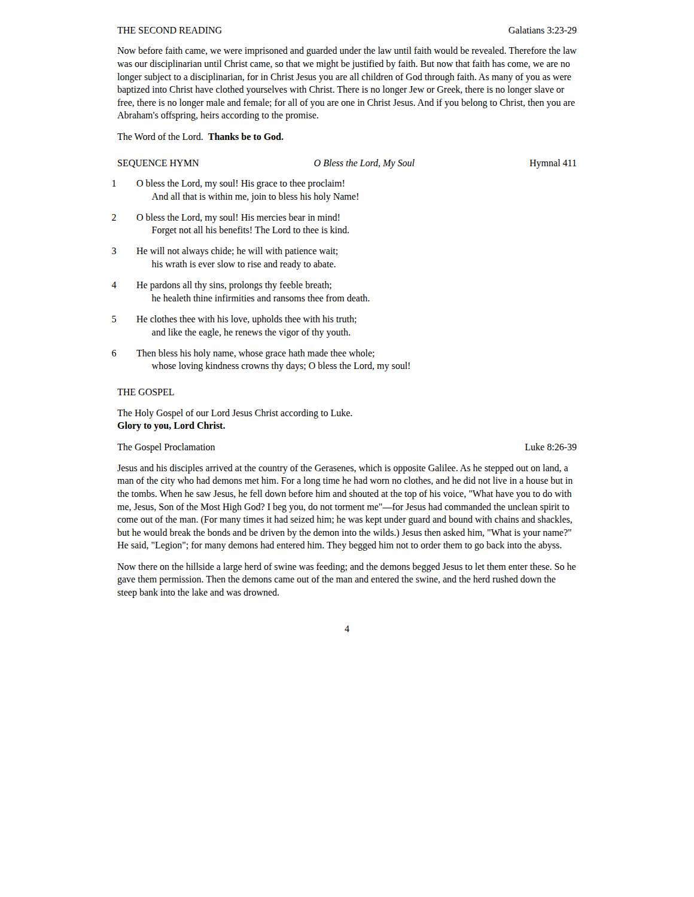The Second Reading Galatians 3:23-29
Now before faith came, we were imprisoned and guarded under the law until faith would be revealed. Therefore the law was our disciplinarian until Christ came, so that we might be justified by faith. But now that faith has come, we are no longer subject to a disciplinarian, for in Christ Jesus you are all children of God through faith. As many of you as were baptized into Christ have clothed yourselves with Christ. There is no longer Jew or Greek, there is no longer slave or free, there is no longer male and female; for all of you are one in Christ Jesus. And if you belong to Christ, then you are Abraham's offspring, heirs according to the promise.
The Word of the Lord. Thanks be to God.
Sequence Hymn O Bless the Lord, My Soul Hymnal 411
1 O bless the Lord, my soul! His grace to thee proclaim!And all that is within me, join to bless his holy Name!
2 O bless the Lord, my soul! His mercies bear in mind!Forget not all his benefits! The Lord to thee is kind.
3 He will not always chide; he will with patience wait;his wrath is ever slow to rise and ready to abate.
4 He pardons all thy sins, prolongs thy feeble breath;he healeth thine infirmities and ransoms thee from death.
5 He clothes thee with his love, upholds thee with his truth;and like the eagle, he renews the vigor of thy youth.
6 Then bless his holy name, whose grace hath made thee whole;whose loving kindness crowns thy days; O bless the Lord, my soul!
The Gospel
The Holy Gospel of our Lord Jesus Christ according to Luke.
Glory to you, Lord Christ.
The Gospel Proclamation Luke 8:26-39
Jesus and his disciples arrived at the country of the Gerasenes, which is opposite Galilee. As he stepped out on land, a man of the city who had demons met him. For a long time he had worn no clothes, and he did not live in a house but in the tombs. When he saw Jesus, he fell down before him and shouted at the top of his voice, "What have you to do with me, Jesus, Son of the Most High God? I beg you, do not torment me"—for Jesus had commanded the unclean spirit to come out of the man. (For many times it had seized him; he was kept under guard and bound with chains and shackles, but he would break the bonds and be driven by the demon into the wilds.) Jesus then asked him, "What is your name?" He said, "Legion"; for many demons had entered him. They begged him not to order them to go back into the abyss.
Now there on the hillside a large herd of swine was feeding; and the demons begged Jesus to let them enter these. So he gave them permission. Then the demons came out of the man and entered the swine, and the herd rushed down the steep bank into the lake and was drowned.
4